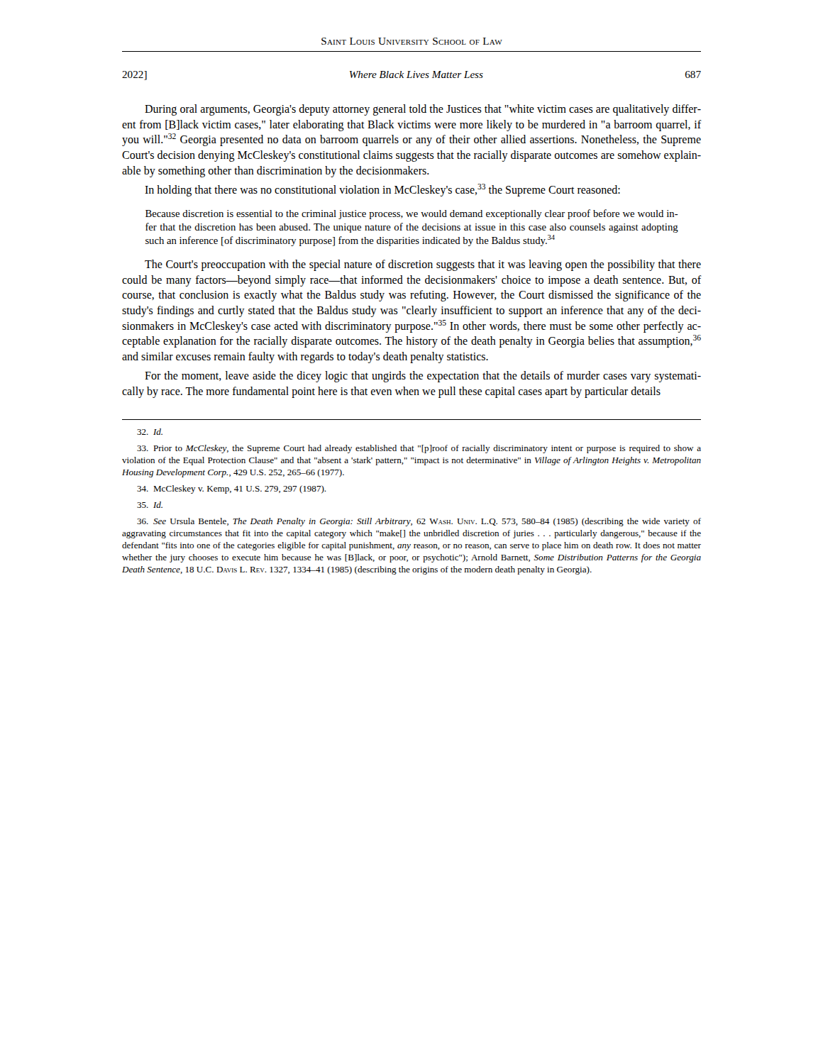Saint Louis University School of Law
2022] Where Black Lives Matter Less 687
During oral arguments, Georgia's deputy attorney general told the Justices that "white victim cases are qualitatively different from [B]lack victim cases," later elaborating that Black victims were more likely to be murdered in "a barroom quarrel, if you will."32 Georgia presented no data on barroom quarrels or any of their other allied assertions. Nonetheless, the Supreme Court's decision denying McCleskey's constitutional claims suggests that the racially disparate outcomes are somehow explainable by something other than discrimination by the decisionmakers.
In holding that there was no constitutional violation in McCleskey's case,33 the Supreme Court reasoned:
Because discretion is essential to the criminal justice process, we would demand exceptionally clear proof before we would infer that the discretion has been abused. The unique nature of the decisions at issue in this case also counsels against adopting such an inference [of discriminatory purpose] from the disparities indicated by the Baldus study.34
The Court's preoccupation with the special nature of discretion suggests that it was leaving open the possibility that there could be many factors—beyond simply race—that informed the decisionmakers' choice to impose a death sentence. But, of course, that conclusion is exactly what the Baldus study was refuting. However, the Court dismissed the significance of the study's findings and curtly stated that the Baldus study was "clearly insufficient to support an inference that any of the decisionmakers in McCleskey's case acted with discriminatory purpose."35 In other words, there must be some other perfectly acceptable explanation for the racially disparate outcomes. The history of the death penalty in Georgia belies that assumption,36 and similar excuses remain faulty with regards to today's death penalty statistics.
For the moment, leave aside the dicey logic that ungirds the expectation that the details of murder cases vary systematically by race. The more fundamental point here is that even when we pull these capital cases apart by particular details
Id.
Prior to McCleskey, the Supreme Court had already established that "[p]roof of racially discriminatory intent or purpose is required to show a violation of the Equal Protection Clause" and that "absent a 'stark' pattern," "impact is not determinative" in Village of Arlington Heights v. Metropolitan Housing Development Corp., 429 U.S. 252, 265–66 (1977).
McCleskey v. Kemp, 41 U.S. 279, 297 (1987).
Id.
See Ursula Bentele, The Death Penalty in Georgia: Still Arbitrary, 62 Wash. Univ. L.Q. 573, 580–84 (1985) (describing the wide variety of aggravating circumstances that fit into the capital category which "make[] the unbridled discretion of juries . . . particularly dangerous," because if the defendant "fits into one of the categories eligible for capital punishment, any reason, or no reason, can serve to place him on death row. It does not matter whether the jury chooses to execute him because he was [B]lack, or poor, or psychotic"); Arnold Barnett, Some Distribution Patterns for the Georgia Death Sentence, 18 U.C. Davis L. Rev. 1327, 1334–41 (1985) (describing the origins of the modern death penalty in Georgia).